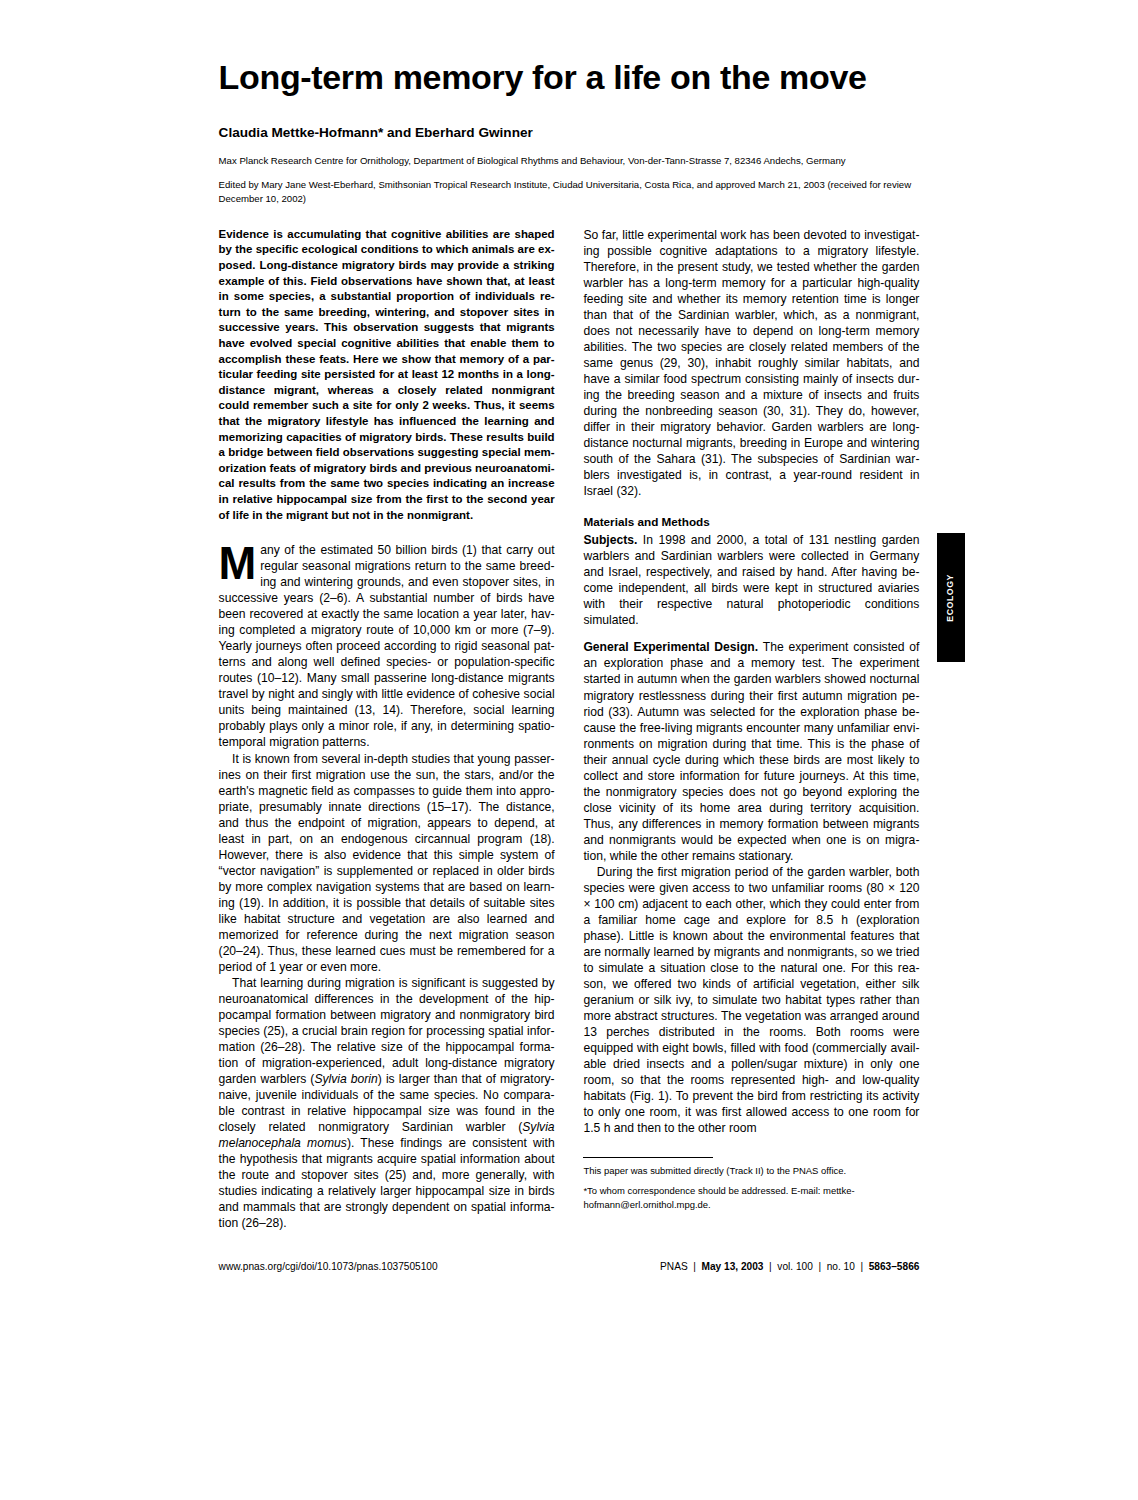Long-term memory for a life on the move
Claudia Mettke-Hofmann* and Eberhard Gwinner
Max Planck Research Centre for Ornithology, Department of Biological Rhythms and Behaviour, Von-der-Tann-Strasse 7, 82346 Andechs, Germany
Edited by Mary Jane West-Eberhard, Smithsonian Tropical Research Institute, Ciudad Universitaria, Costa Rica, and approved March 21, 2003 (received for review December 10, 2002)
Evidence is accumulating that cognitive abilities are shaped by the specific ecological conditions to which animals are exposed. Long-distance migratory birds may provide a striking example of this. Field observations have shown that, at least in some species, a substantial proportion of individuals return to the same breeding, wintering, and stopover sites in successive years. This observation suggests that migrants have evolved special cognitive abilities that enable them to accomplish these feats. Here we show that memory of a particular feeding site persisted for at least 12 months in a long-distance migrant, whereas a closely related nonmigrant could remember such a site for only 2 weeks. Thus, it seems that the migratory lifestyle has influenced the learning and memorizing capacities of migratory birds. These results build a bridge between field observations suggesting special memorization feats of migratory birds and previous neuroanatomical results from the same two species indicating an increase in relative hippocampal size from the first to the second year of life in the migrant but not in the nonmigrant.
Many of the estimated 50 billion birds (1) that carry out regular seasonal migrations return to the same breeding and wintering grounds, and even stopover sites, in successive years (2–6). A substantial number of birds have been recovered at exactly the same location a year later, having completed a migratory route of 10,000 km or more (7–9). Yearly journeys often proceed according to rigid seasonal patterns and along well defined species- or population-specific routes (10–12). Many small passerine long-distance migrants travel by night and singly with little evidence of cohesive social units being maintained (13, 14). Therefore, social learning probably plays only a minor role, if any, in determining spatio-temporal migration patterns.
It is known from several in-depth studies that young passerines on their first migration use the sun, the stars, and/or the earth's magnetic field as compasses to guide them into appropriate, presumably innate directions (15–17). The distance, and thus the endpoint of migration, appears to depend, at least in part, on an endogenous circannual program (18). However, there is also evidence that this simple system of “vector navigation” is supplemented or replaced in older birds by more complex navigation systems that are based on learning (19). In addition, it is possible that details of suitable sites like habitat structure and vegetation are also learned and memorized for reference during the next migration season (20–24). Thus, these learned cues must be remembered for a period of 1 year or even more.
That learning during migration is significant is suggested by neuroanatomical differences in the development of the hippocampal formation between migratory and nonmigratory bird species (25), a crucial brain region for processing spatial information (26–28). The relative size of the hippocampal formation of migration-experienced, adult long-distance migratory garden warblers (Sylvia borin) is larger than that of migratory-naive, juvenile individuals of the same species. No comparable contrast in relative hippocampal size was found in the closely related nonmigratory Sardinian warbler (Sylvia melanocephala momus). These findings are consistent with the hypothesis that migrants acquire spatial information about the route and stopover sites (25) and, more generally, with studies indicating a relatively larger hippocampal size in birds and mammals that are strongly dependent on spatial information (26–28).
So far, little experimental work has been devoted to investigating possible cognitive adaptations to a migratory lifestyle. Therefore, in the present study, we tested whether the garden warbler has a long-term memory for a particular high-quality feeding site and whether its memory retention time is longer than that of the Sardinian warbler, which, as a nonmigrant, does not necessarily have to depend on long-term memory abilities. The two species are closely related members of the same genus (29, 30), inhabit roughly similar habitats, and have a similar food spectrum consisting mainly of insects during the breeding season and a mixture of insects and fruits during the nonbreeding season (30, 31). They do, however, differ in their migratory behavior. Garden warblers are long-distance nocturnal migrants, breeding in Europe and wintering south of the Sahara (31). The subspecies of Sardinian warblers investigated is, in contrast, a year-round resident in Israel (32).
Materials and Methods
Subjects. In 1998 and 2000, a total of 131 nestling garden warblers and Sardinian warblers were collected in Germany and Israel, respectively, and raised by hand. After having become independent, all birds were kept in structured aviaries with their respective natural photoperiodic conditions simulated.
General Experimental Design. The experiment consisted of an exploration phase and a memory test. The experiment started in autumn when the garden warblers showed nocturnal migratory restlessness during their first autumn migration period (33). Autumn was selected for the exploration phase because the free-living migrants encounter many unfamiliar environments on migration during that time. This is the phase of their annual cycle during which these birds are most likely to collect and store information for future journeys. At this time, the nonmigratory species does not go beyond exploring the close vicinity of its home area during territory acquisition. Thus, any differences in memory formation between migrants and nonmigrants would be expected when one is on migration, while the other remains stationary.
During the first migration period of the garden warbler, both species were given access to two unfamiliar rooms (80 × 120 × 100 cm) adjacent to each other, which they could enter from a familiar home cage and explore for 8.5 h (exploration phase). Little is known about the environmental features that are normally learned by migrants and nonmigrants, so we tried to simulate a situation close to the natural one. For this reason, we offered two kinds of artificial vegetation, either silk geranium or silk ivy, to simulate two habitat types rather than more abstract structures. The vegetation was arranged around 13 perches distributed in the rooms. Both rooms were equipped with eight bowls, filled with food (commercially available dried insects and a pollen/sugar mixture) in only one room, so that the rooms represented high- and low-quality habitats (Fig. 1). To prevent the bird from restricting its activity to only one room, it was first allowed access to one room for 1.5 h and then to the other room
This paper was submitted directly (Track II) to the PNAS office.
*To whom correspondence should be addressed. E-mail: mettke-hofmann@erl.ornithol.mpg.de.
ECOLOGY
www.pnas.org/cgi/doi/10.1073/pnas.1037505100
PNAS | May 13, 2003 | vol. 100 | no. 10 | 5863–5866